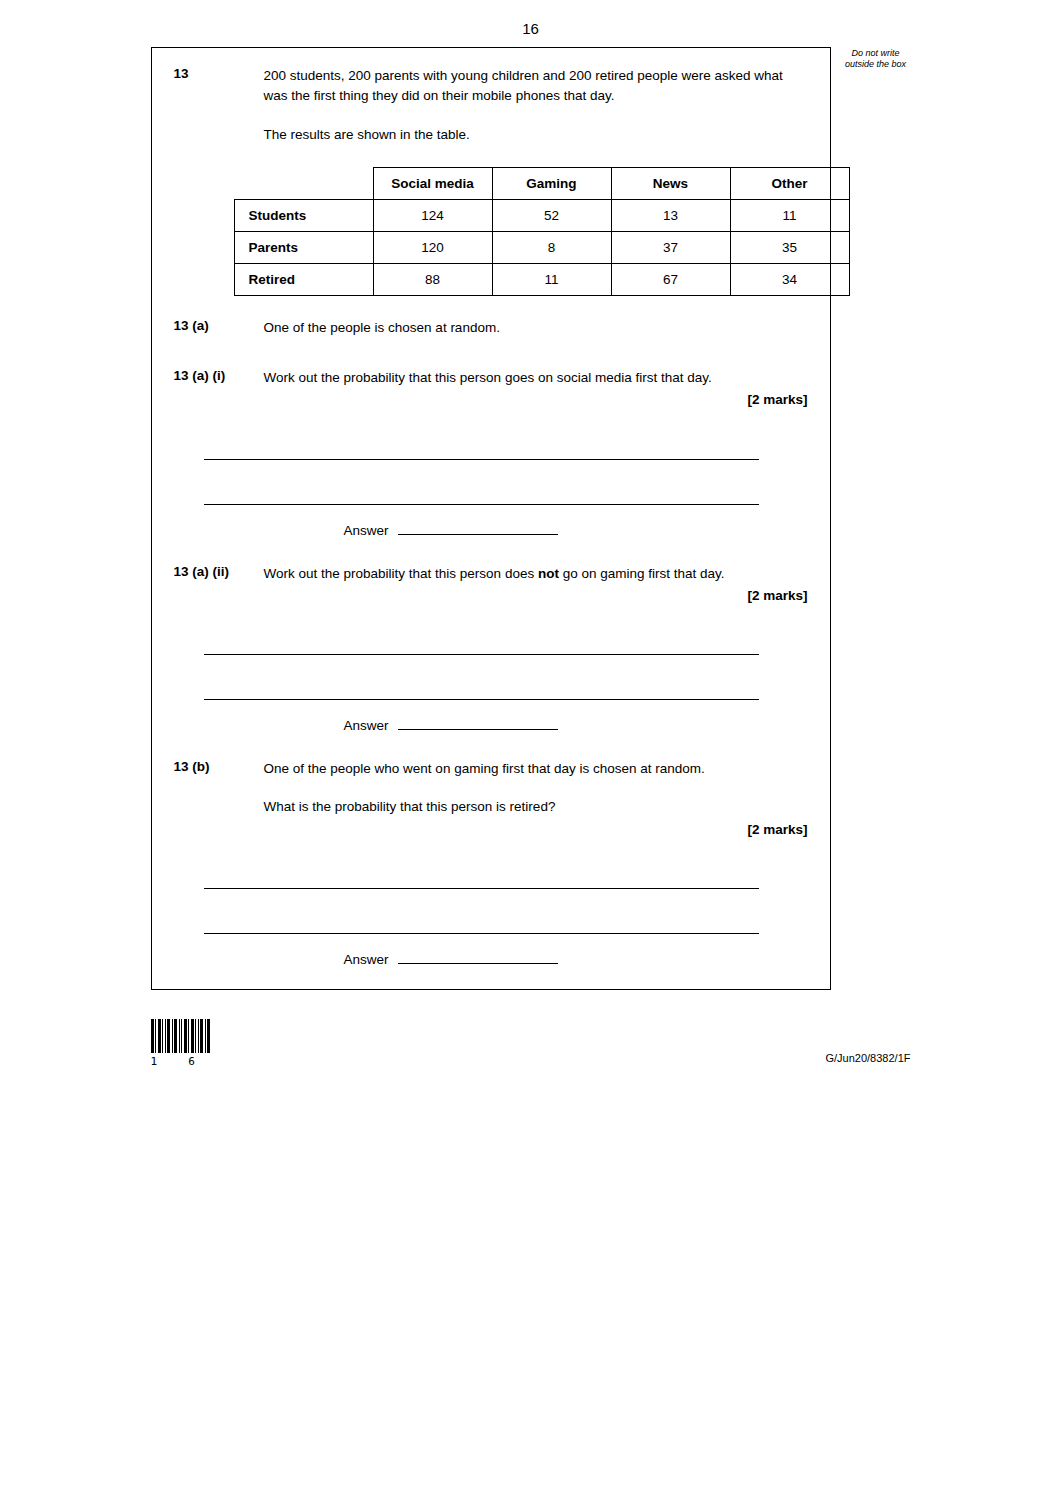16
Do not write outside the box
13
200 students, 200 parents with young children and 200 retired people were asked what was the first thing they did on their mobile phones that day.
The results are shown in the table.
| | Social media | Gaming | News | Other |
| --- | --- | --- | --- | --- |
| Students | 124 | 52 | 13 | 11 |
| Parents | 120 | 8 | 37 | 35 |
| Retired | 88 | 11 | 67 | 34 |
13 (a)
One of the people is chosen at random.
13 (a) (i)
Work out the probability that this person goes on social media first that day.
[2 marks]
Answer
13 (a) (ii)
Work out the probability that this person does not go on gaming first that day.
[2 marks]
Answer
13 (b)
One of the people who went on gaming first that day is chosen at random.
What is the probability that this person is retired?
[2 marks]
Answer
1 6
G/Jun20/8382/1F